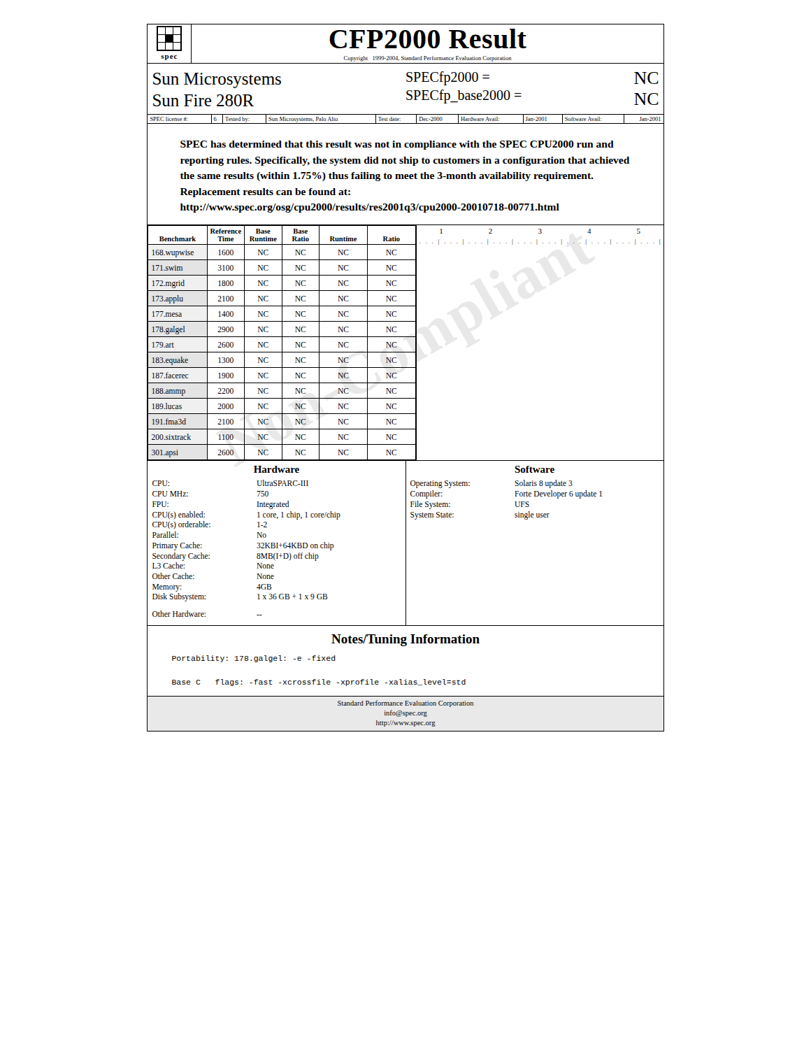Non-Compliant
| spec | CFP2000 Result Copyright 1999-2004, Standard Performance Evaluation Corporation |
| Sun Microsystems Sun Fire 280R | SPECfp2000 = SPECfp_base2000 = | NC NC |
| SPEC license #: | 6 | Tested by: | Sun Microsystems, Palo Alto | Test date: | Dec-2000 | Hardware Avail: | Jan-2001 | Software Avail: | Jan-2001 |
SPEC has determined that this result was not in compliance with the SPEC CPU2000 run and reporting rules. Specifically, the system did not ship to customers in a configuration that achieved the same results (within 1.75%) thus failing to meet the 3-month availability requirement. Replacement results can be found at:
http://www.spec.org/osg/cpu2000/results/res2001q3/cpu2000-20010718-00771.html
| Benchmark | Reference Time | Base Runtime | Base Ratio | Runtime | Ratio |
| --- | --- | --- | --- | --- | --- |
| 168.wupwise | 1600 | NC | NC | NC | NC |
| 171.swim | 3100 | NC | NC | NC | NC |
| 172.mgrid | 1800 | NC | NC | NC | NC |
| 173.applu | 2100 | NC | NC | NC | NC |
| 177.mesa | 1400 | NC | NC | NC | NC |
| 178.galgel | 2900 | NC | NC | NC | NC |
| 179.art | 2600 | NC | NC | NC | NC |
| 183.equake | 1300 | NC | NC | NC | NC |
| 187.facerec | 1900 | NC | NC | NC | NC |
| 188.ammp | 2200 | NC | NC | NC | NC |
| 189.lucas | 2000 | NC | NC | NC | NC |
| 191.fma3d | 2100 | NC | NC | NC | NC |
| 200.sixtrack | 1100 | NC | NC | NC | NC |
| 301.apsi | 2600 | NC | NC | NC | NC |
1 2 3 4 5
. . . | . . . | . . . | . . . | . . . | . . . | . . . | . . . | . . . | . . . | . . . | . . . | . . . | . . . | . . . | . . . | . . . | . . . | . . . |
Hardware
| CPU: | UltraSPARC-III |
| CPU MHz: | 750 |
| FPU: | Integrated |
| CPU(s) enabled: | 1 core, 1 chip, 1 core/chip |
| CPU(s) orderable: | 1-2 |
| Parallel: | No |
| Primary Cache: | 32KBI+64KBD on chip |
| Secondary Cache: | 8MB(I+D) off chip |
| L3 Cache: | None |
| Other Cache: | None |
| Memory: | 4GB |
| Disk Subsystem: | 1 x 36 GB + 1 x 9 GB |
| Other Hardware: | -- |
Software
| Operating System: | Solaris 8 update 3 |
| Compiler: | Forte Developer 6 update 1 |
| File System: | UFS |
| System State: | single user |
Notes/Tuning Information
Portability: 178.galgel: -e -fixed

Base C   flags: -fast -xcrossfile -xprofile -xalias_level=std
Standard Performance Evaluation Corporation
info@spec.org
http://www.spec.org